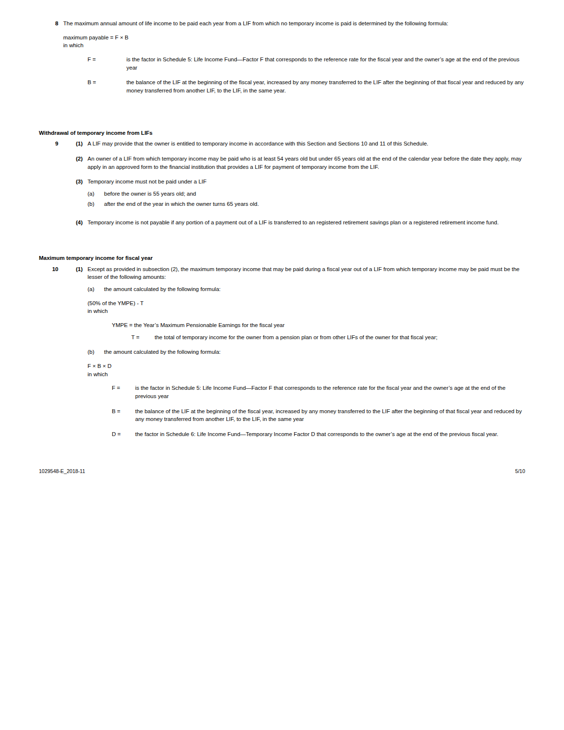8
The maximum annual amount of life income to be paid each year from a LIF from which no temporary income is paid is determined by the following formula:
maximum payable = F × B
in which
F =
is the factor in Schedule 5: Life Income Fund—Factor F that corresponds to the reference rate for the fiscal year and the owner’s age at the end of the previous year
B =
the balance of the LIF at the beginning of the fiscal year, increased by any money transferred to the LIF after the beginning of that fiscal year and reduced by any money transferred from another LIF, to the LIF, in the same year.
Withdrawal of temporary income from LIFs
9
(1)
A LIF may provide that the owner is entitled to temporary income in accordance with this Section and Sections 10 and 11 of this Schedule.
(2)
An owner of a LIF from which temporary income may be paid who is at least 54 years old but under 65 years old at the end of the calendar year before the date they apply, may apply in an approved form to the financial institution that provides a LIF for payment of temporary income from the LIF.
(3)
Temporary income must not be paid under a LIF
(a)
before the owner is 55 years old; and
(b)
after the end of the year in which the owner turns 65 years old.
(4)
Temporary income is not payable if any portion of a payment out of a LIF is transferred to an registered retirement savings plan or a registered retirement income fund.
Maximum temporary income for fiscal year
10
(1)
Except as provided in subsection (2), the maximum temporary income that may be paid during a fiscal year out of a LIF from which temporary income may be paid must be the lesser of the following amounts:
(a)
the amount calculated by the following formula:
(50% of the YMPE) - T
in which
YMPE = the Year’s Maximum Pensionable Earnings for the fiscal year
T =
the total of temporary income for the owner from a pension plan or from other LIFs of the owner for that fiscal year;
(b)
the amount calculated by the following formula:
F × B × D
in which
F =
is the factor in Schedule 5: Life Income Fund—Factor F that corresponds to the reference rate for the fiscal year and the owner’s age at the end of the previous year
B =
the balance of the LIF at the beginning of the fiscal year, increased by any money transferred to the LIF after the beginning of that fiscal year and reduced by any money transferred from another LIF, to the LIF, in the same year
D =
the factor in Schedule 6: Life Income Fund—Temporary Income Factor D that corresponds to the owner’s age at the end of the previous fiscal year.
1029548-E_2018-11
5/10